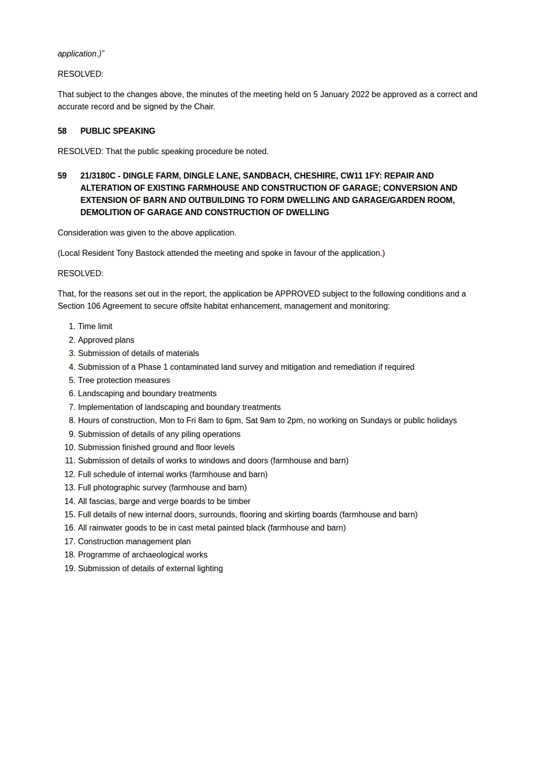application.)”
RESOLVED:
That subject to the changes above, the minutes of the meeting held on 5 January 2022 be approved as a correct and accurate record and be signed by the Chair.
58 Public Speaking
RESOLVED: That the public speaking procedure be noted.
59 21/3180C - Dingle Farm, Dingle Lane, Sandbach, Cheshire, CW11 1FY: Repair and Alteration of Existing Farmhouse and Construction of Garage; Conversion and Extension of Barn and Outbuilding to Form Dwelling and Garage/Garden Room, Demolition of Garage and Construction of Dwelling
Consideration was given to the above application.
(Local Resident Tony Bastock attended the meeting and spoke in favour of the application.)
RESOLVED:
That, for the reasons set out in the report, the application be APPROVED subject to the following conditions and a Section 106 Agreement to secure offsite habitat enhancement, management and monitoring:
Time limit
Approved plans
Submission of details of materials
Submission of a Phase 1 contaminated land survey and mitigation and remediation if required
Tree protection measures
Landscaping and boundary treatments
Implementation of landscaping and boundary treatments
Hours of construction, Mon to Fri 8am to 6pm, Sat 9am to 2pm, no working on Sundays or public holidays
Submission of details of any piling operations
Submission finished ground and floor levels
Submission of details of works to windows and doors (farmhouse and barn)
Full schedule of internal works (farmhouse and barn)
Full photographic survey (farmhouse and barn)
All fascias, barge and verge boards to be timber
Full details of new internal doors, surrounds, flooring and skirting boards (farmhouse and barn)
All rainwater goods to be in cast metal painted black (farmhouse and barn)
Construction management plan
Programme of archaeological works
Submission of details of external lighting